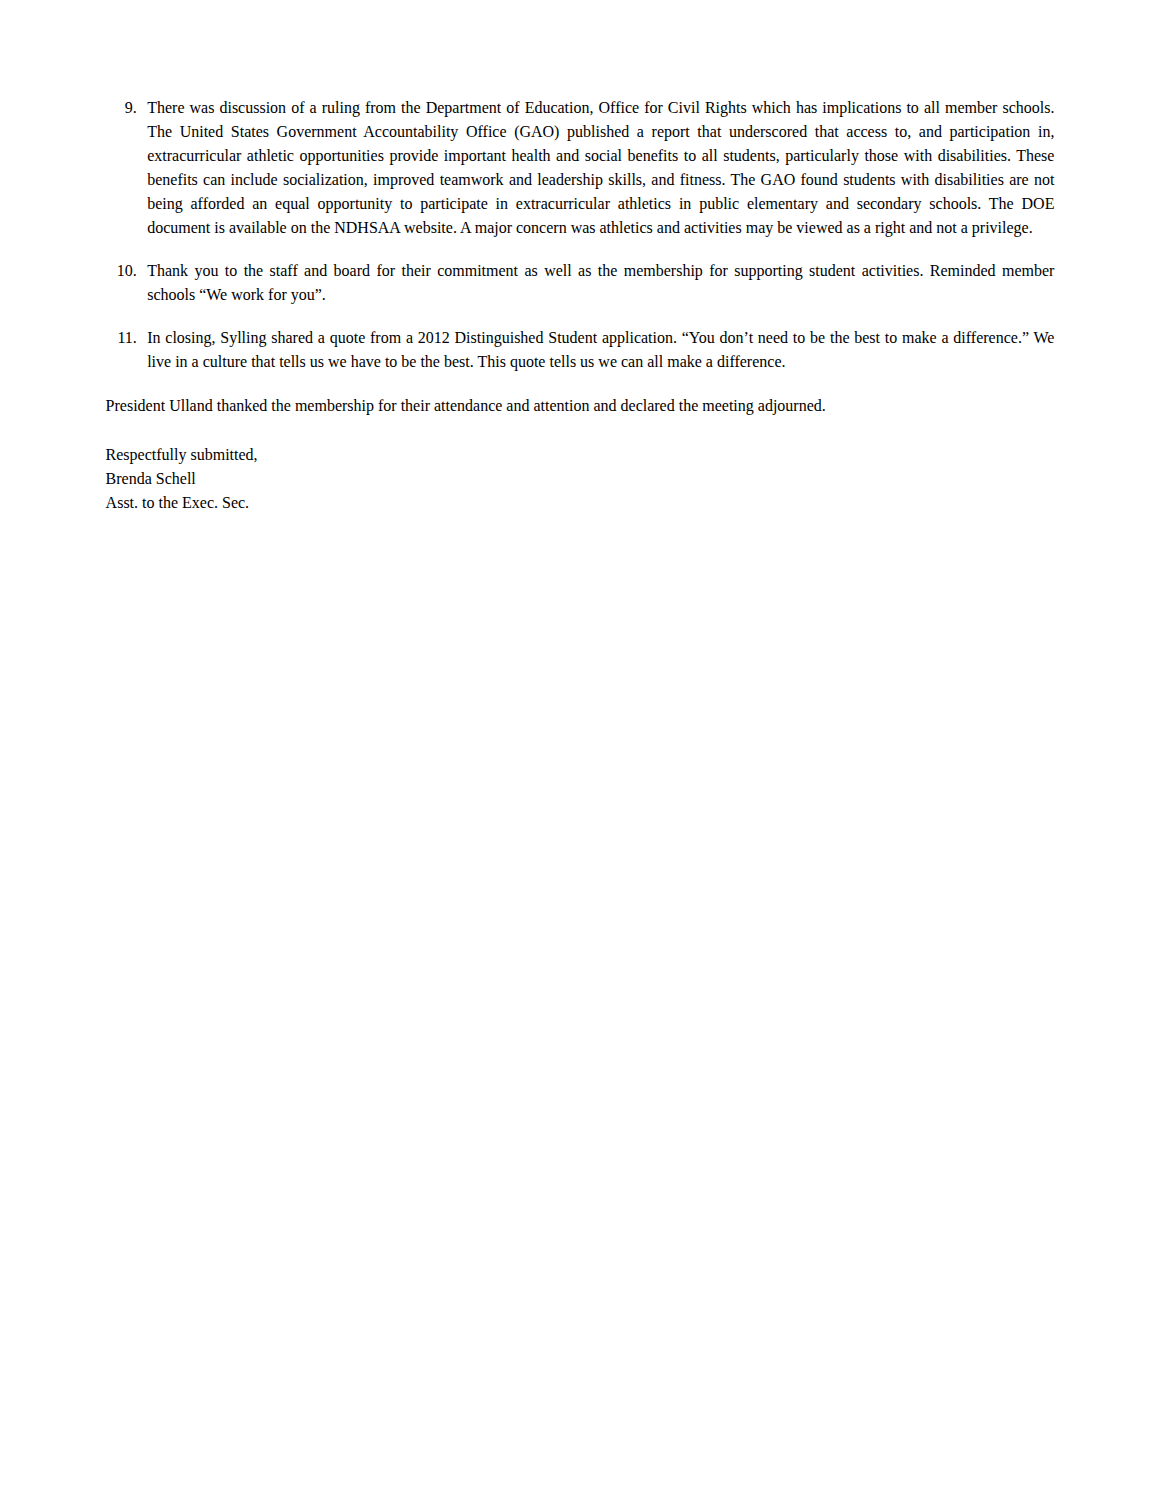There was discussion of a ruling from the Department of Education, Office for Civil Rights which has implications to all member schools. The United States Government Accountability Office (GAO) published a report that underscored that access to, and participation in, extracurricular athletic opportunities provide important health and social benefits to all students, particularly those with disabilities. These benefits can include socialization, improved teamwork and leadership skills, and fitness. The GAO found students with disabilities are not being afforded an equal opportunity to participate in extracurricular athletics in public elementary and secondary schools. The DOE document is available on the NDHSAA website. A major concern was athletics and activities may be viewed as a right and not a privilege.
Thank you to the staff and board for their commitment as well as the membership for supporting student activities. Reminded member schools “We work for you”.
In closing, Sylling shared a quote from a 2012 Distinguished Student application. “You don’t need to be the best to make a difference.” We live in a culture that tells us we have to be the best. This quote tells us we can all make a difference.
President Ulland thanked the membership for their attendance and attention and declared the meeting adjourned.
Respectfully submitted,
Brenda Schell
Asst. to the Exec. Sec.